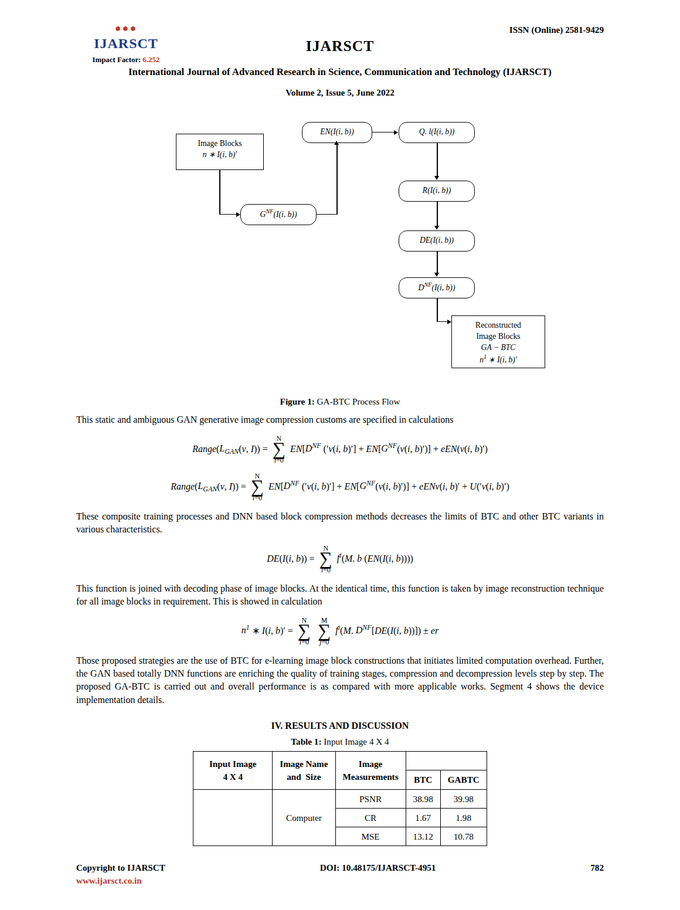●●●
IJARSCT
Impact Factor: 6.252
ISSN (Online) 2581-9429
IJARSCT
International Journal of Advanced Research in Science, Communication and Technology (IJARSCT)
Volume 2, Issue 5, June 2022
Image Blocks
n ∗ I(i, b)′
GNF(I(i, b))
EN(I(i, b))
Q. l(I(i, b))
R(I(i, b))
DE(I(i, b))
DNF(I(i, b))
Reconstructed
Image Blocks
GA − BTC
n1 ∗ I(i, b)′
Figure 1: GA-BTC Process Flow
This static and ambiguous GAN generative image compression customs are specified in calculations
Range(LGAN(v, I)) = N∑i=0 EN[DNF (′v(i, b)′] + EN[GNF(v(i, b)′)] + eEN(v(i, b)′)
Range(LGAN(v, I)) = N∑i=0 EN[DNF (′v(i, b)′] + EN[GNF(v(i, b)′)] + eENv(i, b)′ + U(′v(i, b)′)
These composite training processes and DNN based block compression methods decreases the limits of BTC and other BTC variants in various characteristics.
DE(I(i, b)) = N∑i=0 fi(M. b (EN(I(i, b))))
This function is joined with decoding phase of image blocks. At the identical time, this function is taken by image reconstruction technique for all image blocks in requirement. This is showed in calculation
n1 ∗ I(i, b)′ = N∑i=0 M∑j=0 fi(M. DNF[DE(I(i, b))]) ± er
Those proposed strategies are the use of BTC for e-learning image block constructions that initiates limited computation overhead. Further, the GAN based totally DNN functions are enriching the quality of training stages, compression and decompression levels step by step. The proposed GA-BTC is carried out and overall performance is as compared with more applicable works. Segment 4 shows the device implementation details.
IV. RESULTS AND DISCUSSION
Table 1: Input Image 4 X 4
| Input Image 4 X 4 | Image Name and Size | Image Measurements | |
| --- | --- | --- | --- |
| BTC | GABTC |
| | Computer | PSNR | 38.98 | 39.98 |
| CR | 1.67 | 1.98 |
| MSE | 13.12 | 10.78 |
Copyright to IJARSCT
www.ijarsct.co.in
DOI: 10.48175/IJARSCT-4951
782